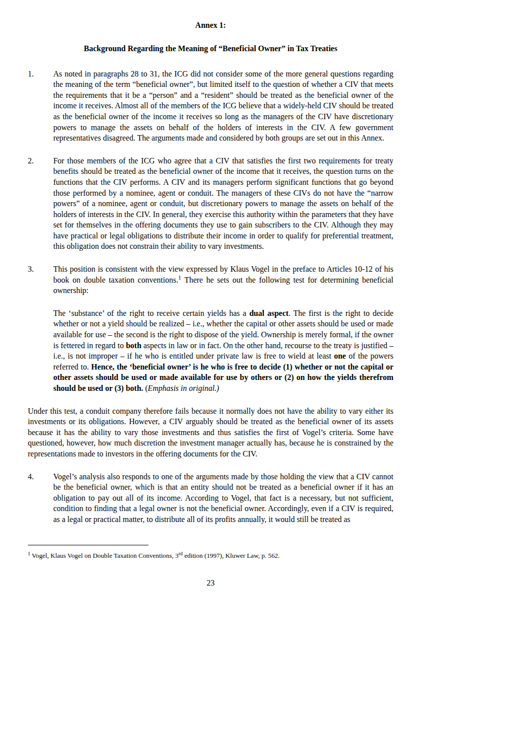Annex 1:
Background Regarding the Meaning of “Beneficial Owner” in Tax Treaties
1.
As noted in paragraphs 28 to 31, the ICG did not consider some of the more general questions regarding the meaning of the term “beneficial owner”, but limited itself to the question of whether a CIV that meets the requirements that it be a “person” and a “resident” should be treated as the beneficial owner of the income it receives. Almost all of the members of the ICG believe that a widely-held CIV should be treated as the beneficial owner of the income it receives so long as the managers of the CIV have discretionary powers to manage the assets on behalf of the holders of interests in the CIV. A few government representatives disagreed. The arguments made and considered by both groups are set out in this Annex.
2.
For those members of the ICG who agree that a CIV that satisfies the first two requirements for treaty benefits should be treated as the beneficial owner of the income that it receives, the question turns on the functions that the CIV performs. A CIV and its managers perform significant functions that go beyond those performed by a nominee, agent or conduit. The managers of these CIVs do not have the “narrow powers” of a nominee, agent or conduit, but discretionary powers to manage the assets on behalf of the holders of interests in the CIV. In general, they exercise this authority within the parameters that they have set for themselves in the offering documents they use to gain subscribers to the CIV. Although they may have practical or legal obligations to distribute their income in order to qualify for preferential treatment, this obligation does not constrain their ability to vary investments.
3.
This position is consistent with the view expressed by Klaus Vogel in the preface to Articles 10-12 of his book on double taxation conventions.1 There he sets out the following test for determining beneficial ownership:
The ‘substance’ of the right to receive certain yields has a dual aspect. The first is the right to decide whether or not a yield should be realized – i.e., whether the capital or other assets should be used or made available for use – the second is the right to dispose of the yield. Ownership is merely formal, if the owner is fettered in regard to both aspects in law or in fact. On the other hand, recourse to the treaty is justified – i.e., is not improper – if he who is entitled under private law is free to wield at least one of the powers referred to. Hence, the ‘beneficial owner’ is he who is free to decide (1) whether or not the capital or other assets should be used or made available for use by others or (2) on how the yields therefrom should be used or (3) both. (Emphasis in original.)
Under this test, a conduit company therefore fails because it normally does not have the ability to vary either its investments or its obligations. However, a CIV arguably should be treated as the beneficial owner of its assets because it has the ability to vary those investments and thus satisfies the first of Vogel’s criteria. Some have questioned, however, how much discretion the investment manager actually has, because he is constrained by the representations made to investors in the offering documents for the CIV.
4.
Vogel’s analysis also responds to one of the arguments made by those holding the view that a CIV cannot be the beneficial owner, which is that an entity should not be treated as a beneficial owner if it has an obligation to pay out all of its income. According to Vogel, that fact is a necessary, but not sufficient, condition to finding that a legal owner is not the beneficial owner. Accordingly, even if a CIV is required, as a legal or practical matter, to distribute all of its profits annually, it would still be treated as
1 Vogel, Klaus Vogel on Double Taxation Conventions, 3rd edition (1997), Kluwer Law, p. 562.
23